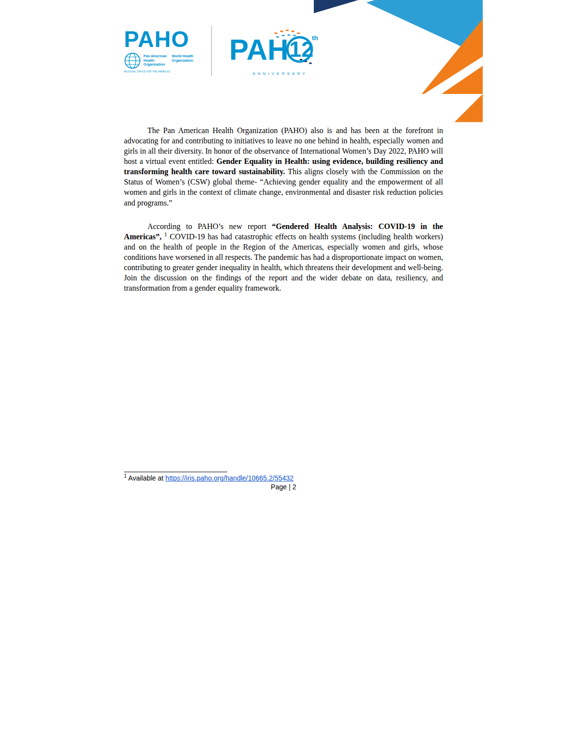PAHO
Pan American Health Organization
World Health Organization
Regional Office for the Americas
PAH O 12 th
ANNIVERSARY
The Pan American Health Organization (PAHO) also is and has been at the forefront in advocating for and contributing to initiatives to leave no one behind in health, especially women and girls in all their diversity. In honor of the observance of International Women’s Day 2022, PAHO will host a virtual event entitled: Gender Equality in Health: using evidence, building resiliency and transforming health care toward sustainability. This aligns closely with the Commission on the Status of Women’s (CSW) global theme- “Achieving gender equality and the empowerment of all women and girls in the context of climate change, environmental and disaster risk reduction policies and programs.”
According to PAHO’s new report “Gendered Health Analysis: COVID-19 in the Americas”, 1 COVID-19 has had catastrophic effects on health systems (including health workers) and on the health of people in the Region of the Americas, especially women and girls, whose conditions have worsened in all respects. The pandemic has had a disproportionate impact on women, contributing to greater gender inequality in health, which threatens their development and well-being. Join the discussion on the findings of the report and the wider debate on data, resiliency, and transformation from a gender equality framework.
1 Available at https://iris.paho.org/handle/10665.2/55432
Page | 2